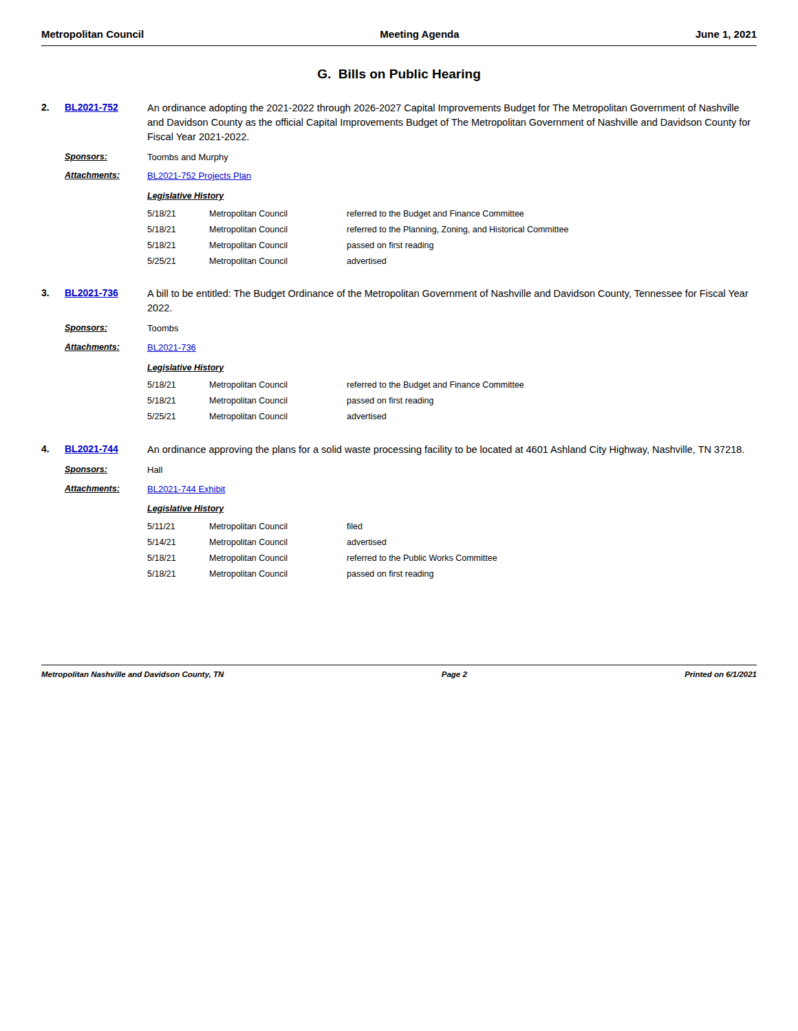Metropolitan Council
Meeting Agenda
June 1, 2021
G. Bills on Public Hearing
2.
BL2021-752
An ordinance adopting the 2021-2022 through 2026-2027 Capital Improvements Budget for The Metropolitan Government of Nashville and Davidson County as the official Capital Improvements Budget of The Metropolitan Government of Nashville and Davidson County for Fiscal Year 2021-2022.
Sponsors:
Toombs and Murphy
Attachments:
BL2021-752 Projects Plan
Legislative History
| 5/18/21 | Metropolitan Council | referred to the Budget and Finance Committee |
| 5/18/21 | Metropolitan Council | referred to the Planning, Zoning, and Historical Committee |
| 5/18/21 | Metropolitan Council | passed on first reading |
| 5/25/21 | Metropolitan Council | advertised |
3.
BL2021-736
A bill to be entitled: The Budget Ordinance of the Metropolitan Government of Nashville and Davidson County, Tennessee for Fiscal Year 2022.
Sponsors:
Toombs
Attachments:
BL2021-736
Legislative History
| 5/18/21 | Metropolitan Council | referred to the Budget and Finance Committee |
| 5/18/21 | Metropolitan Council | passed on first reading |
| 5/25/21 | Metropolitan Council | advertised |
4.
BL2021-744
An ordinance approving the plans for a solid waste processing facility to be located at 4601 Ashland City Highway, Nashville, TN 37218.
Sponsors:
Hall
Attachments:
BL2021-744 Exhibit
Legislative History
| 5/11/21 | Metropolitan Council | filed |
| 5/14/21 | Metropolitan Council | advertised |
| 5/18/21 | Metropolitan Council | referred to the Public Works Committee |
| 5/18/21 | Metropolitan Council | passed on first reading |
Metropolitan Nashville and Davidson County, TN
Page 2
Printed on 6/1/2021